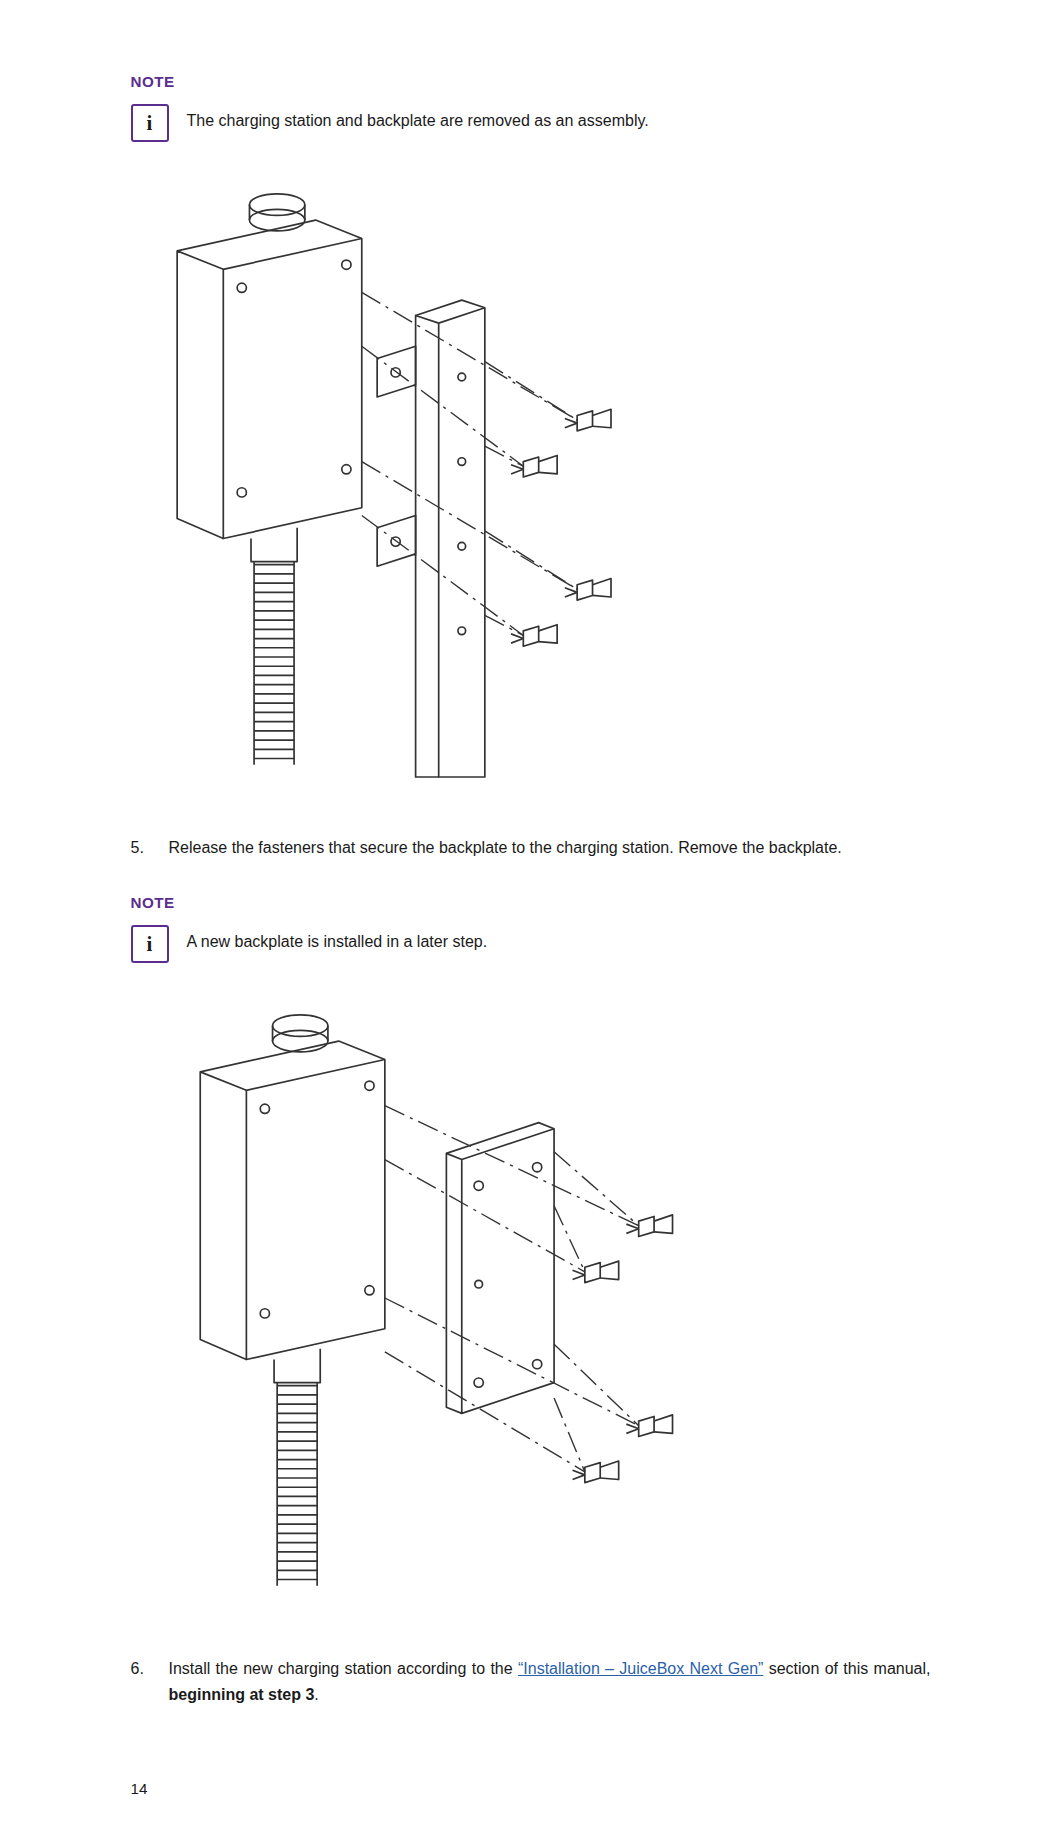NOTE
i
The charging station and backplate are removed as an assembly.
5. Release the fasteners that secure the backplate to the charging station. Remove the backplate.
NOTE
i
A new backplate is installed in a later step.
6. Install the new charging station according to the “Installation – JuiceBox Next Gen” section of this manual, beginning at step 3.
14